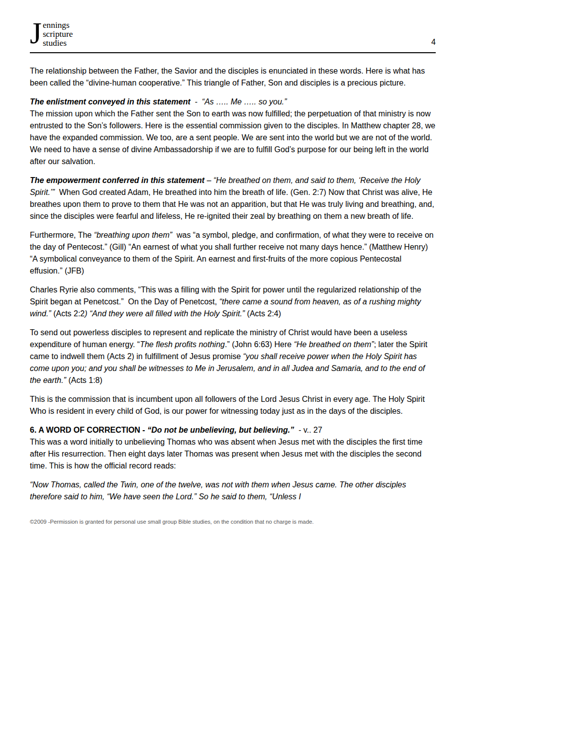J ennings scripture studies
4
The relationship between the Father, the Savior and the disciples is enunciated in these words. Here is what has been called the “divine-human cooperative.” This triangle of Father, Son and disciples is a precious picture.
The enlistment conveyed in this statement - “As ….. Me ….. so you.”
The mission upon which the Father sent the Son to earth was now fulfilled; the perpetuation of that ministry is now entrusted to the Son’s followers. Here is the essential commission given to the disciples. In Matthew chapter 28, we have the expanded commission. We too, are a sent people. We are sent into the world but we are not of the world. We need to have a sense of divine Ambassadorship if we are to fulfill God’s purpose for our being left in the world after our salvation.
The empowerment conferred in this statement – “He breathed on them, and said to them, ‘Receive the Holy Spirit.’” When God created Adam, He breathed into him the breath of life. (Gen. 2:7) Now that Christ was alive, He breathes upon them to prove to them that He was not an apparition, but that He was truly living and breathing, and, since the disciples were fearful and lifeless, He re-ignited their zeal by breathing on them a new breath of life.
Furthermore, The “breathing upon them” was “a symbol, pledge, and confirmation, of what they were to receive on the day of Pentecost.” (Gill) “An earnest of what you shall further receive not many days hence.” (Matthew Henry) “A symbolical conveyance to them of the Spirit. An earnest and first-fruits of the more copious Pentecostal effusion.” (JFB)
Charles Ryrie also comments, “This was a filling with the Spirit for power until the regularized relationship of the Spirit began at Penetcost.” On the Day of Penetcost, “there came a sound from heaven, as of a rushing mighty wind.” (Acts 2:2) “And they were all filled with the Holy Spirit.” (Acts 2:4)
To send out powerless disciples to represent and replicate the ministry of Christ would have been a useless expenditure of human energy. “The flesh profits nothing.” (John 6:63) Here “He breathed on them”; later the Spirit came to indwell them (Acts 2) in fulfillment of Jesus promise “you shall receive power when the Holy Spirit has come upon you; and you shall be witnesses to Me in Jerusalem, and in all Judea and Samaria, and to the end of the earth.” (Acts 1:8)
This is the commission that is incumbent upon all followers of the Lord Jesus Christ in every age. The Holy Spirit Who is resident in every child of God, is our power for witnessing today just as in the days of the disciples.
6. A WORD OF CORRECTION - “Do not be unbelieving, but believing.” - v.. 27
This was a word initially to unbelieving Thomas who was absent when Jesus met with the disciples the first time after His resurrection. Then eight days later Thomas was present when Jesus met with the disciples the second time. This is how the official record reads:
“Now Thomas, called the Twin, one of the twelve, was not with them when Jesus came. The other disciples therefore said to him, “We have seen the Lord.” So he said to them, “Unless I
©2009 -Permission is granted for personal use small group Bible studies, on the condition that no charge is made.